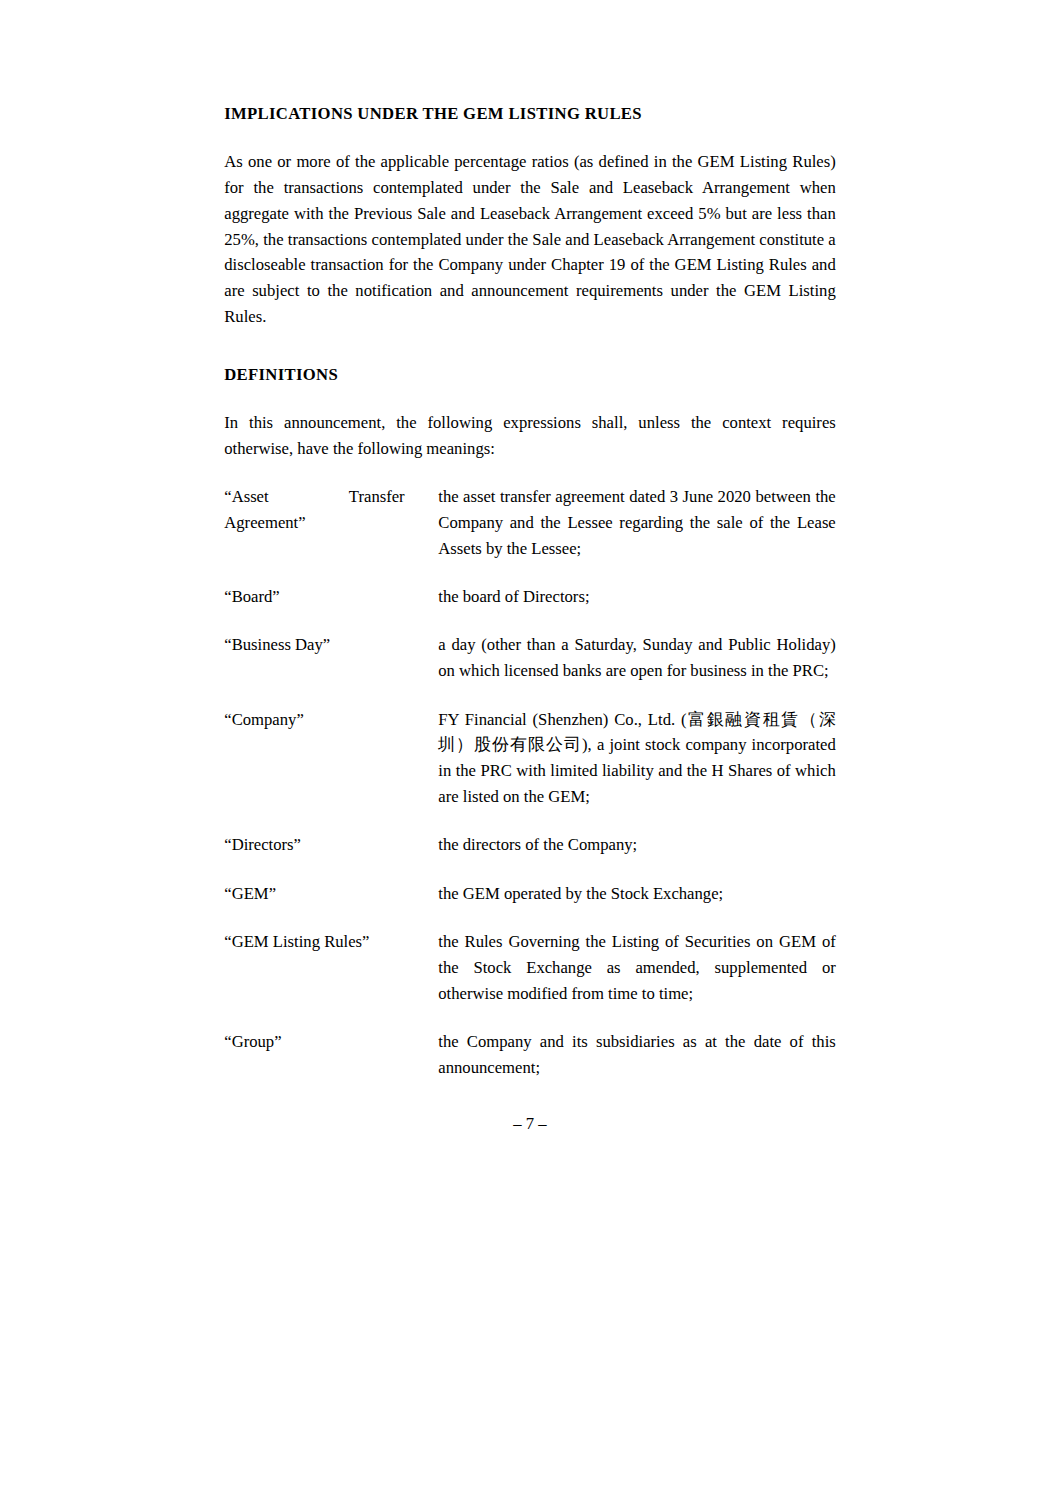IMPLICATIONS UNDER THE GEM LISTING RULES
As one or more of the applicable percentage ratios (as defined in the GEM Listing Rules) for the transactions contemplated under the Sale and Leaseback Arrangement when aggregate with the Previous Sale and Leaseback Arrangement exceed 5% but are less than 25%, the transactions contemplated under the Sale and Leaseback Arrangement constitute a discloseable transaction for the Company under Chapter 19 of the GEM Listing Rules and are subject to the notification and announcement requirements under the GEM Listing Rules.
DEFINITIONS
In this announcement, the following expressions shall, unless the context requires otherwise, have the following meanings:
| “Asset Transfer Agreement” | the asset transfer agreement dated 3 June 2020 between the Company and the Lessee regarding the sale of the Lease Assets by the Lessee; |
| “Board” | the board of Directors; |
| “Business Day” | a day (other than a Saturday, Sunday and Public Holiday) on which licensed banks are open for business in the PRC; |
| “Company” | FY Financial (Shenzhen) Co., Ltd. ( 富銀融資租賃（深圳）股份有限公司 ), a joint stock company incorporated in the PRC with limited liability and the H Shares of which are listed on the GEM; |
| “Directors” | the directors of the Company; |
| “GEM” | the GEM operated by the Stock Exchange; |
| “GEM Listing Rules” | the Rules Governing the Listing of Securities on GEM of the Stock Exchange as amended, supplemented or otherwise modified from time to time; |
| “Group” | the Company and its subsidiaries as at the date of this announcement; |
– 7 –